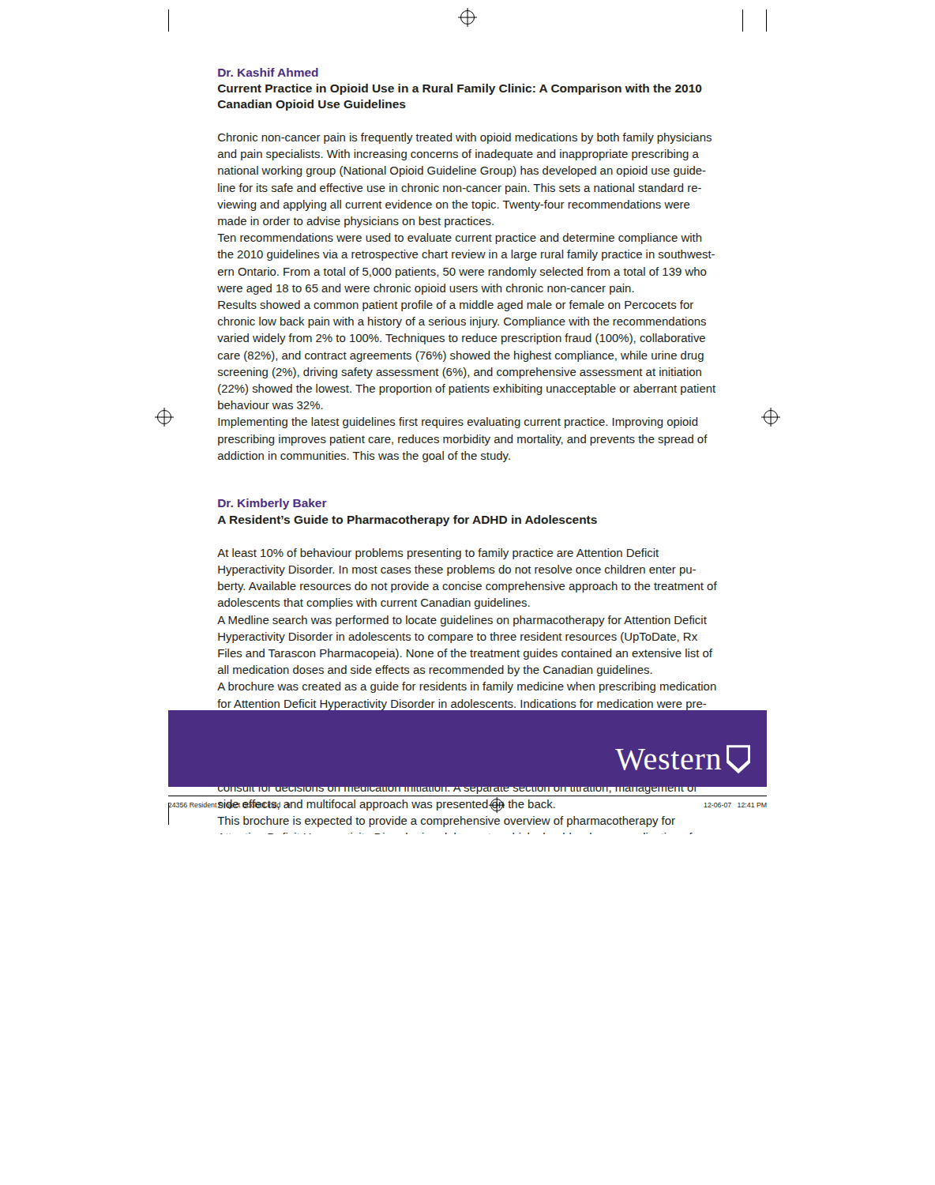Dr. Kashif Ahmed
Current Practice in Opioid Use in a Rural Family Clinic: A Comparison with the 2010 Canadian Opioid Use Guidelines
Chronic non-cancer pain is frequently treated with opioid medications by both family physicians and pain specialists. With increasing concerns of inadequate and inappropriate prescribing a national working group (National Opioid Guideline Group) has developed an opioid use guideline for its safe and effective use in chronic non-cancer pain. This sets a national standard reviewing and applying all current evidence on the topic. Twenty-four recommendations were made in order to advise physicians on best practices.
Ten recommendations were used to evaluate current practice and determine compliance with the 2010 guidelines via a retrospective chart review in a large rural family practice in southwestern Ontario. From a total of 5,000 patients, 50 were randomly selected from a total of 139 who were aged 18 to 65 and were chronic opioid users with chronic non-cancer pain.
Results showed a common patient profile of a middle aged male or female on Percocets for chronic low back pain with a history of a serious injury. Compliance with the recommendations varied widely from 2% to 100%. Techniques to reduce prescription fraud (100%), collaborative care (82%), and contract agreements (76%) showed the highest compliance, while urine drug screening (2%), driving safety assessment (6%), and comprehensive assessment at initiation (22%) showed the lowest. The proportion of patients exhibiting unacceptable or aberrant patient behaviour was 32%.
Implementing the latest guidelines first requires evaluating current practice. Improving opioid prescribing improves patient care, reduces morbidity and mortality, and prevents the spread of addiction in communities. This was the goal of the study.
Dr. Kimberly Baker
A Resident’s Guide to Pharmacotherapy for ADHD in Adolescents
At least 10% of behaviour problems presenting to family practice are Attention Deficit Hyperactivity Disorder. In most cases these problems do not resolve once children enter puberty. Available resources do not provide a concise comprehensive approach to the treatment of adolescents that complies with current Canadian guidelines.
A Medline search was performed to locate guidelines on pharmacotherapy for Attention Deficit Hyper­activity Disorder in adolescents to compare to three resident resources (UpToDate, Rx Files and Tarascon Pharmacopeia). None of the treatment guides contained an extensive list of all medication doses and side effects as recommended by the Canadian guidelines.
A brochure was created as a guide for residents in family medicine when prescribing medication for Atten­tion Deficit Hyperactivity Disorder in adolescents. Indications for medication were presented first, as taken from the guidelines and the three resident resources. The Canadian guidelines were deferred to in cases of disagreement. Tables for first, second and third line treatments (including dosing, side effects, contraindica­tions and notes on use) compiled from the guidelines and resident resources were presented on one page to provide one location to consult for decisions on medication initiation. A separate section on titration, management of side effects, and multifocal approach was presented on the back.
This brochure is expected to provide a comprehensive overview of pharmacotherapy for Attention Deficit Hyperactivity Disorder in adolescents, which should reduce complications from prescribing these medi­cations. Future research is needed to provide such guidelines for all age groups and for modalities of treatment other than pharmacotherapy.
Western
24356 Resident Project Booklet.indd 9 12-06-07 12:41 PM